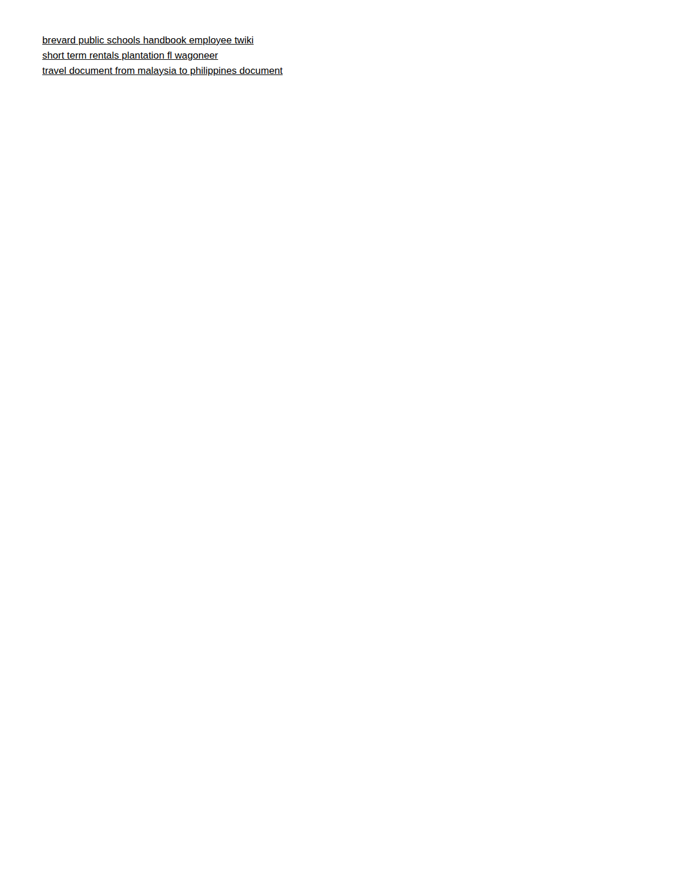brevard public schools handbook employee twiki
short term rentals plantation fl wagoneer
travel document from malaysia to philippines document